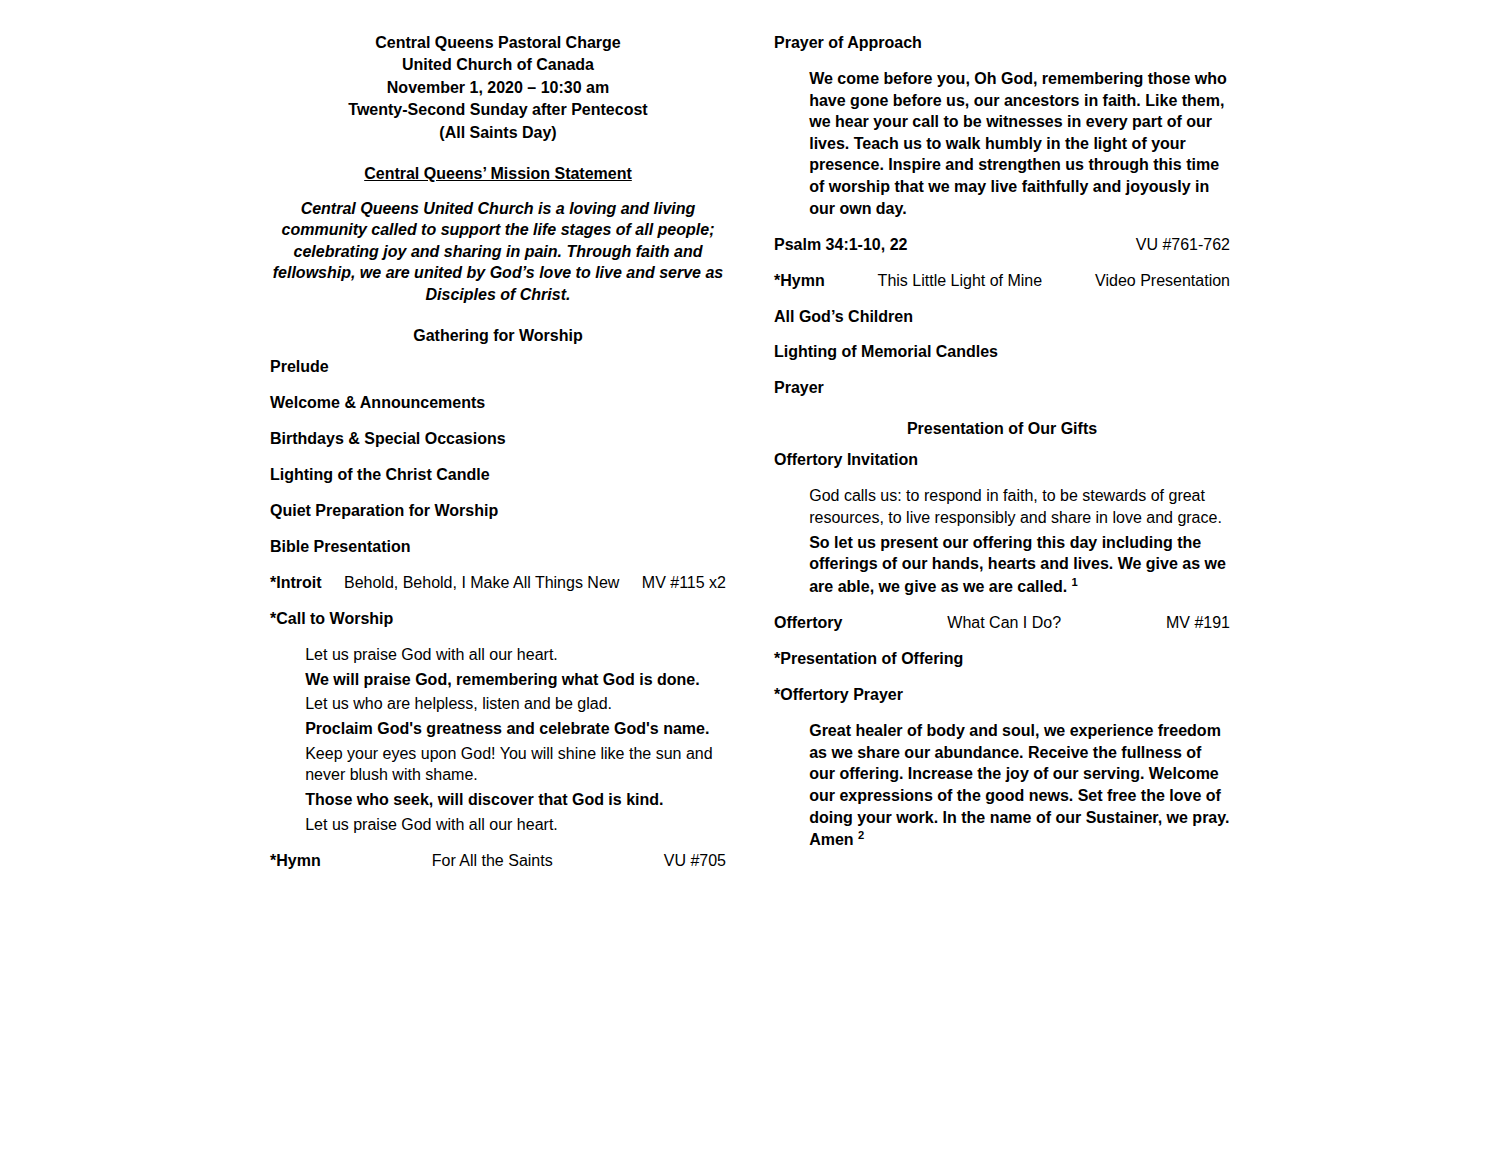Central Queens Pastoral Charge
United Church of Canada
November 1, 2020 – 10:30 am
Twenty-Second Sunday after Pentecost
(All Saints Day)
Central Queens’ Mission Statement
Central Queens United Church is a loving and living community called to support the life stages of all people; celebrating joy and sharing in pain. Through faith and fellowship, we are united by God’s love to live and serve as Disciples of Christ.
Gathering for Worship
Prelude
Welcome & Announcements
Birthdays & Special Occasions
Lighting of the Christ Candle
Quiet Preparation for Worship
Bible Presentation
*Introit Behold, Behold, I Make All Things New MV #115 x2
*Call to Worship
Let us praise God with all our heart.
We will praise God, remembering what God is done.
Let us who are helpless, listen and be glad.
Proclaim God's greatness and celebrate God's name.
Keep your eyes upon God! You will shine like the sun and never blush with shame.
Those who seek, will discover that God is kind.
Let us praise God with all our heart.
*Hymn For All the Saints VU #705
Prayer of Approach
We come before you, Oh God, remembering those who have gone before us, our ancestors in faith. Like them, we hear your call to be witnesses in every part of our lives. Teach us to walk humbly in the light of your presence. Inspire and strengthen us through this time of worship that we may live faithfully and joyously in our own day.
Psalm 34:1-10, 22 VU #761-762
*Hymn This Little Light of Mine Video Presentation
All God’s Children
Lighting of Memorial Candles
Prayer
Presentation of Our Gifts
Offertory Invitation
God calls us: to respond in faith, to be stewards of great resources, to live responsibly and share in love and grace.
So let us present our offering this day including the offerings of our hands, hearts and lives. We give as we are able, we give as we are called. 1
Offertory What Can I Do? MV #191
*Presentation of Offering
*Offertory Prayer
Great healer of body and soul, we experience freedom as we share our abundance. Receive the fullness of our offering. Increase the joy of our serving. Welcome our expressions of the good news. Set free the love of doing your work. In the name of our Sustainer, we pray. Amen 2